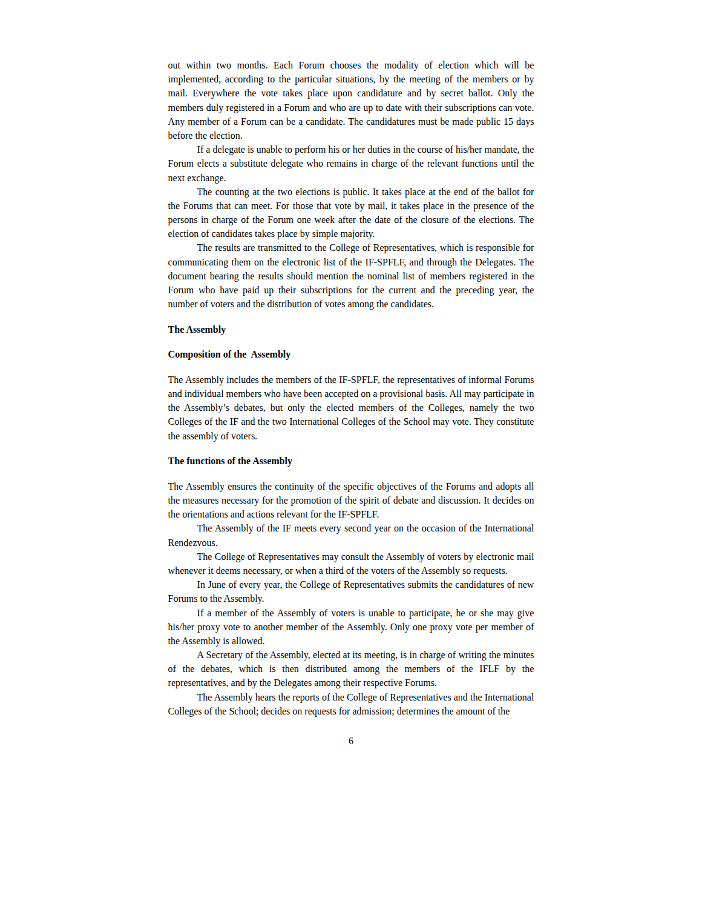out within two months. Each Forum chooses the modality of election which will be implemented, according to the particular situations, by the meeting of the members or by mail. Everywhere the vote takes place upon candidature and by secret ballot. Only the members duly registered in a Forum and who are up to date with their subscriptions can vote. Any member of a Forum can be a candidate. The candidatures must be made public 15 days before the election.
If a delegate is unable to perform his or her duties in the course of his/her mandate, the Forum elects a substitute delegate who remains in charge of the relevant functions until the next exchange.
The counting at the two elections is public. It takes place at the end of the ballot for the Forums that can meet. For those that vote by mail, it takes place in the presence of the persons in charge of the Forum one week after the date of the closure of the elections. The election of candidates takes place by simple majority.
The results are transmitted to the College of Representatives, which is responsible for communicating them on the electronic list of the IF-SPFLF, and through the Delegates. The document bearing the results should mention the nominal list of members registered in the Forum who have paid up their subscriptions for the current and the preceding year, the number of voters and the distribution of votes among the candidates.
The Assembly
Composition of the Assembly
The Assembly includes the members of the IF-SPFLF, the representatives of informal Forums and individual members who have been accepted on a provisional basis. All may participate in the Assembly’s debates, but only the elected members of the Colleges, namely the two Colleges of the IF and the two International Colleges of the School may vote. They constitute the assembly of voters.
The functions of the Assembly
The Assembly ensures the continuity of the specific objectives of the Forums and adopts all the measures necessary for the promotion of the spirit of debate and discussion. It decides on the orientations and actions relevant for the IF-SPFLF.
The Assembly of the IF meets every second year on the occasion of the International Rendezvous.
The College of Representatives may consult the Assembly of voters by electronic mail whenever it deems necessary, or when a third of the voters of the Assembly so requests.
In June of every year, the College of Representatives submits the candidatures of new Forums to the Assembly.
If a member of the Assembly of voters is unable to participate, he or she may give his/her proxy vote to another member of the Assembly. Only one proxy vote per member of the Assembly is allowed.
A Secretary of the Assembly, elected at its meeting, is in charge of writing the minutes of the debates, which is then distributed among the members of the IFLF by the representatives, and by the Delegates among their respective Forums.
The Assembly hears the reports of the College of Representatives and the International Colleges of the School; decides on requests for admission; determines the amount of the
6